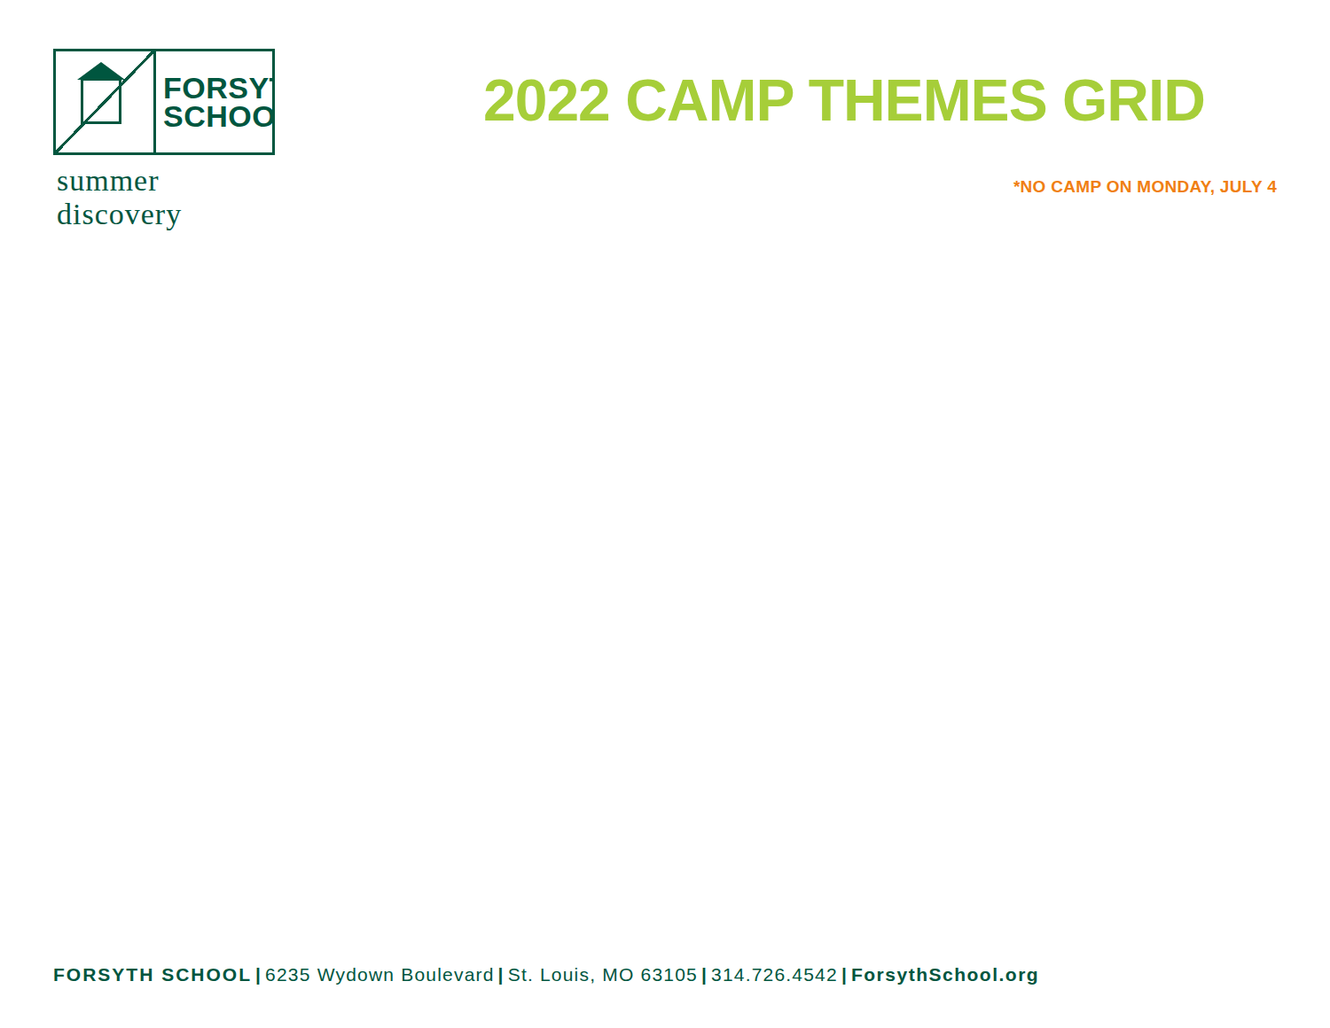FORSYTH SCHOOL
summer discovery
2022 Camp Themes Grid
*No camp on Monday, July 4
FORSYTH SCHOOL|6235 Wydown Boulevard|St. Louis, MO 63105|314.726.4542|ForsythSchool.org